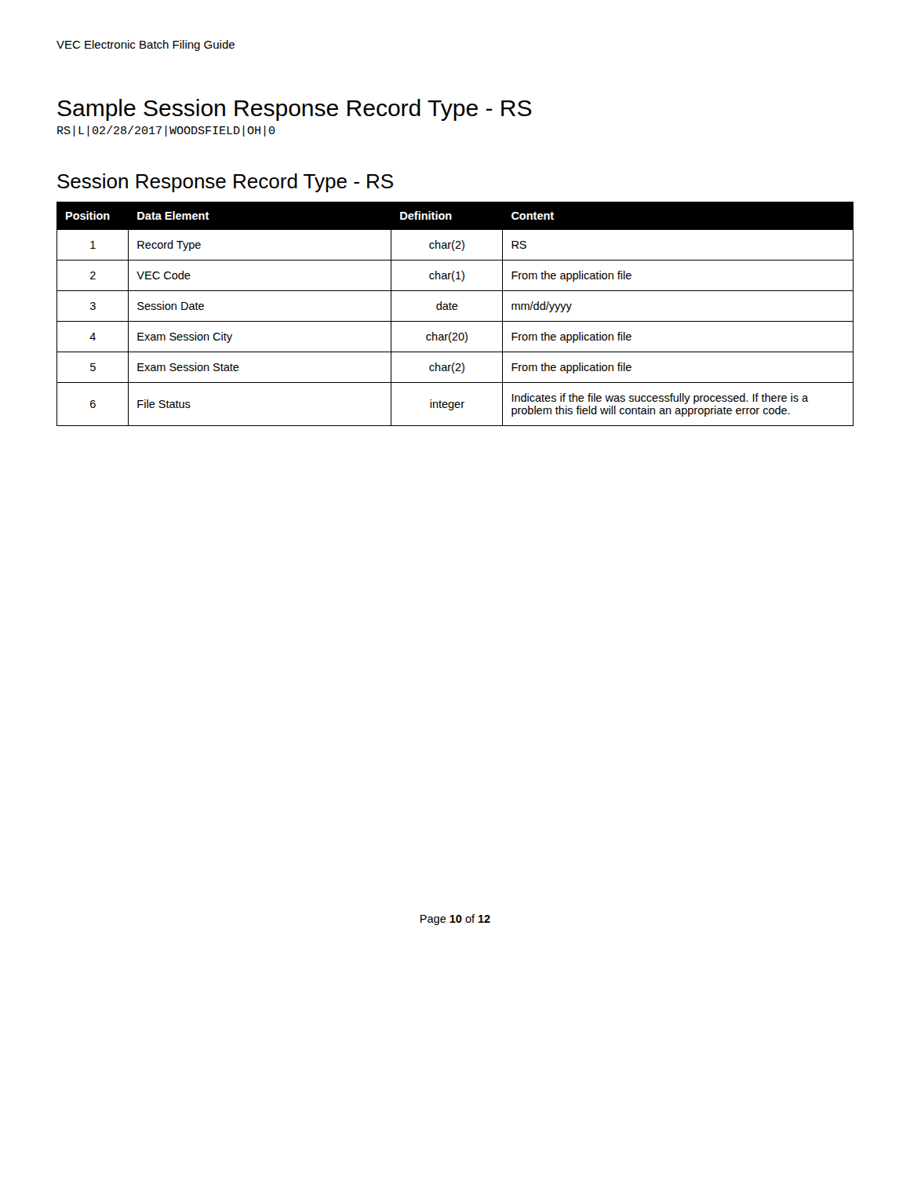VEC Electronic Batch Filing Guide
Sample Session Response Record Type - RS
RS|L|02/28/2017|WOODSFIELD|OH|0
Session Response Record Type - RS
| Position | Data Element | Definition | Content |
| --- | --- | --- | --- |
| 1 | Record Type | char(2) | RS |
| 2 | VEC Code | char(1) | From the application file |
| 3 | Session Date | date | mm/dd/yyyy |
| 4 | Exam Session City | char(20) | From the application file |
| 5 | Exam Session State | char(2) | From the application file |
| 6 | File Status | integer | Indicates if the file was successfully processed. If there is a problem this field will contain an appropriate error code. |
Page 10 of 12